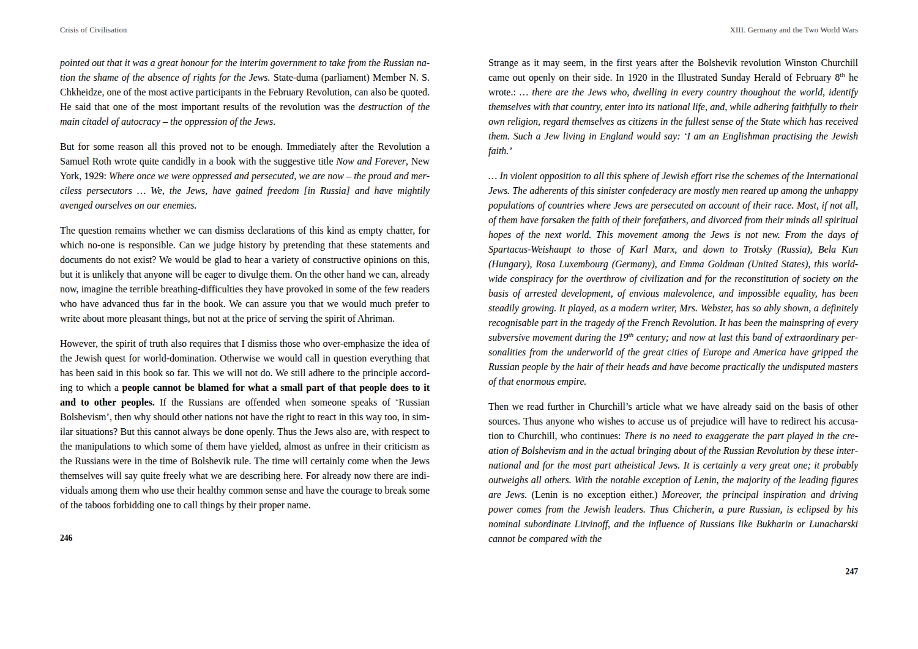Crisis of Civilisation
pointed out that it was a great honour for the interim government to take from the Russian nation the shame of the absence of rights for the Jews. State-duma (parliament) Member N. S. Chkheidze, one of the most active participants in the February Revolution, can also be quoted. He said that one of the most important results of the revolution was the destruction of the main citadel of autocracy – the oppression of the Jews.
But for some reason all this proved not to be enough. Immediately after the Revolution a Samuel Roth wrote quite candidly in a book with the suggestive title Now and Forever, New York, 1929: Where once we were oppressed and persecuted, we are now – the proud and merciless persecutors … We, the Jews, have gained freedom [in Russia] and have mightily avenged ourselves on our enemies.
The question remains whether we can dismiss declarations of this kind as empty chatter, for which no-one is responsible. Can we judge history by pretending that these statements and documents do not exist? We would be glad to hear a variety of constructive opinions on this, but it is unlikely that anyone will be eager to divulge them. On the other hand we can, already now, imagine the terrible breathing-difficulties they have provoked in some of the few readers who have advanced thus far in the book. We can assure you that we would much prefer to write about more pleasant things, but not at the price of serving the spirit of Ahriman.
However, the spirit of truth also requires that I dismiss those who over-emphasize the idea of the Jewish quest for world-domination. Otherwise we would call in question everything that has been said in this book so far. This we will not do. We still adhere to the principle according to which a people cannot be blamed for what a small part of that people does to it and to other peoples. If the Russians are offended when someone speaks of ‘Russian Bolshevism’, then why should other nations not have the right to react in this way too, in similar situations? But this cannot always be done openly. Thus the Jews also are, with respect to the manipulations to which some of them have yielded, almost as unfree in their criticism as the Russians were in the time of Bolshevik rule. The time will certainly come when the Jews themselves will say quite freely what we are describing here. For already now there are individuals among them who use their healthy common sense and have the courage to break some of the taboos forbidding one to call things by their proper name.
246
XIII. Germany and the Two World Wars
Strange as it may seem, in the first years after the Bolshevik revolution Winston Churchill came out openly on their side. In 1920 in the Illustrated Sunday Herald of February 8th he wrote.: … there are the Jews who, dwelling in every country thoughout the world, identify themselves with that country, enter into its national life, and, while adhering faithfully to their own religion, regard themselves as citizens in the fullest sense of the State which has received them. Such a Jew living in England would say: ‘I am an Englishman practising the Jewish faith.’
… In violent opposition to all this sphere of Jewish effort rise the schemes of the International Jews. The adherents of this sinister confederacy are mostly men reared up among the unhappy populations of countries where Jews are persecuted on account of their race. Most, if not all, of them have forsaken the faith of their forefathers, and divorced from their minds all spiritual hopes of the next world. This movement among the Jews is not new. From the days of Spartacus-Weishaupt to those of Karl Marx, and down to Trotsky (Russia), Bela Kun (Hungary), Rosa Luxembourg (Germany), and Emma Goldman (United States), this world-wide conspiracy for the overthrow of civilization and for the reconstitution of society on the basis of arrested development, of envious malevolence, and impossible equality, has been steadily growing. It played, as a modern writer, Mrs. Webster, has so ably shown, a definitely recognisable part in the tragedy of the French Revolution. It has been the mainspring of every subversive movement during the 19th century; and now at last this band of extraordinary personalities from the underworld of the great cities of Europe and America have gripped the Russian people by the hair of their heads and have become practically the undisputed masters of that enormous empire.
Then we read further in Churchill’s article what we have already said on the basis of other sources. Thus anyone who wishes to accuse us of prejudice will have to redirect his accusation to Churchill, who continues: There is no need to exaggerate the part played in the creation of Bolshevism and in the actual bringing about of the Russian Revolution by these international and for the most part atheistical Jews. It is certainly a very great one; it probably outweighs all others. With the notable exception of Lenin, the majority of the leading figures are Jews. (Lenin is no exception either.) Moreover, the principal inspiration and driving power comes from the Jewish leaders. Thus Chicherin, a pure Russian, is eclipsed by his nominal subordinate Litvinoff, and the influence of Russians like Bukharin or Lunacharski cannot be compared with the
247